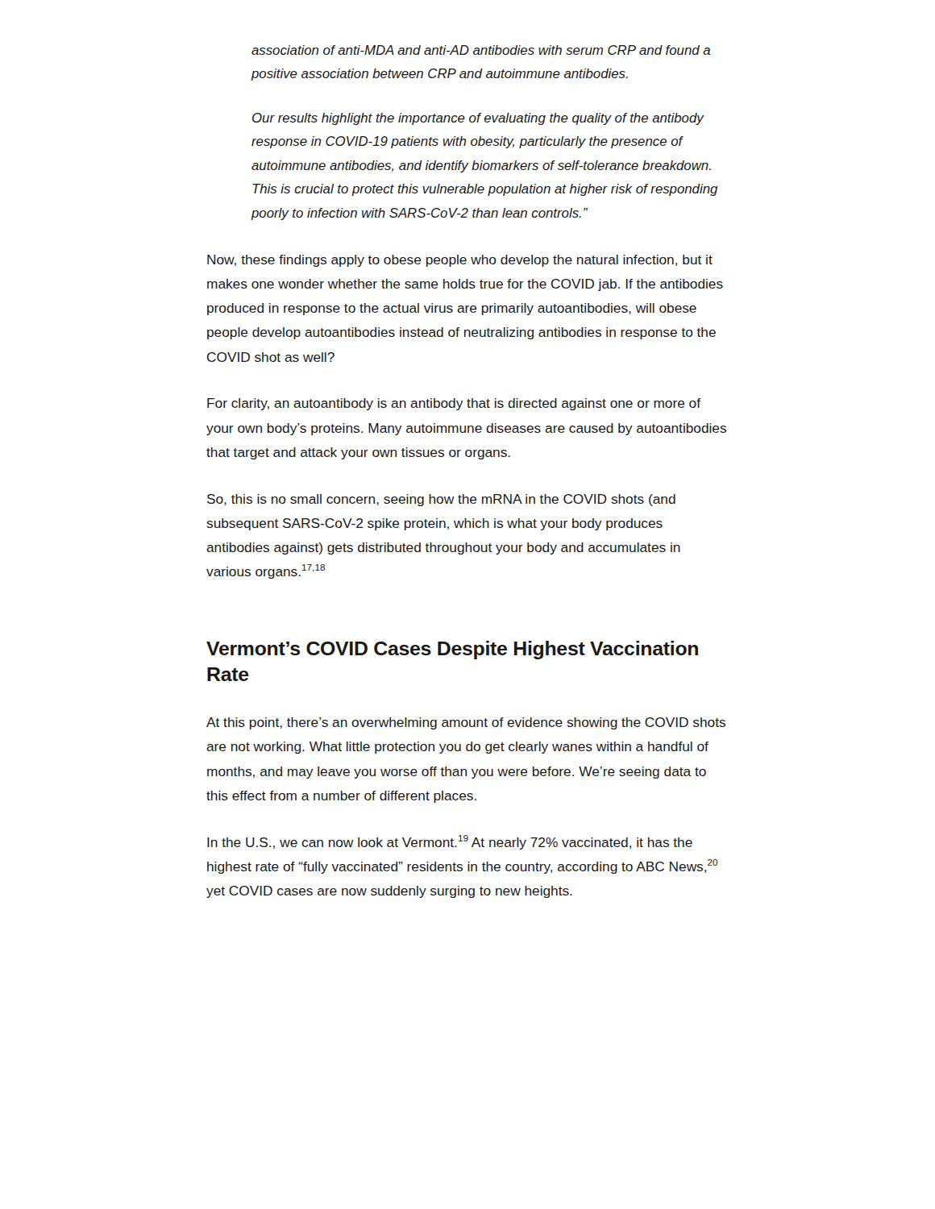association of anti-MDA and anti-AD antibodies with serum CRP and found a positive association between CRP and autoimmune antibodies.
Our results highlight the importance of evaluating the quality of the antibody response in COVID-19 patients with obesity, particularly the presence of autoimmune antibodies, and identify biomarkers of self-tolerance breakdown. This is crucial to protect this vulnerable population at higher risk of responding poorly to infection with SARS-CoV-2 than lean controls.”
Now, these findings apply to obese people who develop the natural infection, but it makes one wonder whether the same holds true for the COVID jab. If the antibodies produced in response to the actual virus are primarily autoantibodies, will obese people develop autoantibodies instead of neutralizing antibodies in response to the COVID shot as well?
For clarity, an autoantibody is an antibody that is directed against one or more of your own body’s proteins. Many autoimmune diseases are caused by autoantibodies that target and attack your own tissues or organs.
So, this is no small concern, seeing how the mRNA in the COVID shots (and subsequent SARS-CoV-2 spike protein, which is what your body produces antibodies against) gets distributed throughout your body and accumulates in various organs.17,18
Vermont’s COVID Cases Despite Highest Vaccination Rate
At this point, there’s an overwhelming amount of evidence showing the COVID shots are not working. What little protection you do get clearly wanes within a handful of months, and may leave you worse off than you were before. We’re seeing data to this effect from a number of different places.
In the U.S., we can now look at Vermont.19 At nearly 72% vaccinated, it has the highest rate of “fully vaccinated” residents in the country, according to ABC News,20 yet COVID cases are now suddenly surging to new heights.